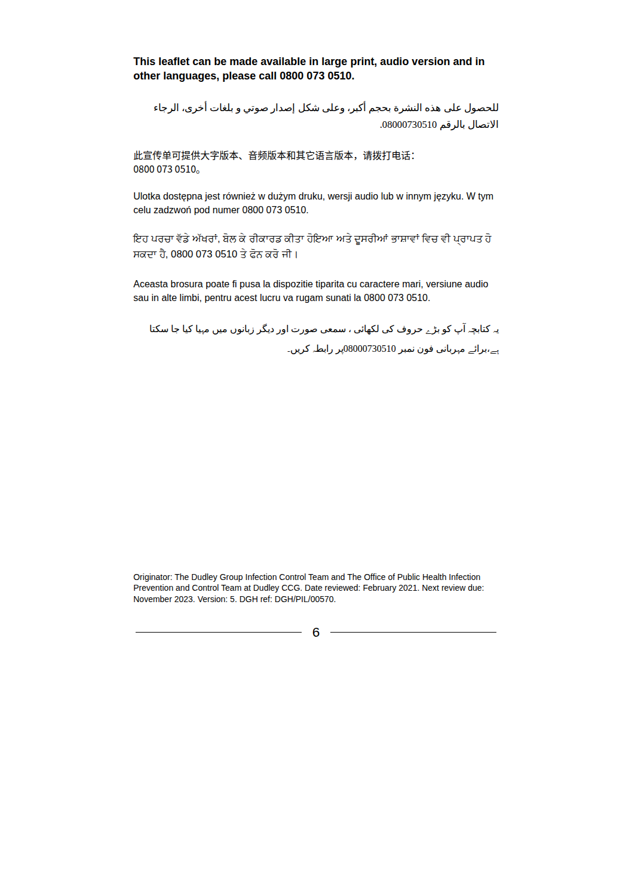This leaflet can be made available in large print, audio version and in other languages, please call 0800 073 0510.
للحصول على هذه النشرة بحجم أكبر، وعلى شكل إصدار صوتي و بلغات أخرى، الرجاء الاتصال بالرقم 08000730510.
此宣传单可提供大字版本、音频版本和其它语言版本，请拨打电话：
0800 073 0510。
Ulotka dostępna jest również w dużym druku, wersji audio lub w innym języku. W tym celu zadzwoń pod numer 0800 073 0510.
ਇਹ ਪਰਚਾ ਵੱਡੇ ਅੱਖਰਾਂ, ਬੋਲ ਕੇ ਰੀਕਾਰਡ ਕੀਤਾ ਹੋਇਆ ਅਤੇ ਦੂਸਰੀਆਂ ਭਾਸ਼ਾਵਾਂ ਵਿਚ ਵੀ ਪ੍ਰਾਪਤ ਹੋ ਸਕਦਾ ਹੈ, 0800 073 0510 ਤੇ ਫੋਨ ਕਰੋ ਜੀ।
Aceasta brosura poate fi pusa la dispozitie tiparita cu caractere mari, versiune audio sau in alte limbi, pentru acest lucru va rugam sunati la 0800 073 0510.
یہ کتابچہ آپ کو بڑے حروف کی لکھائی ، سمعی صورت اور دیگر زبانوں میں مہیا کیا جا سکتا ہے،برائے مہربانی فون نمبر 08000730510پر رابطہ کریں۔
Originator: The Dudley Group Infection Control Team and The Office of Public Health Infection Prevention and Control Team at Dudley CCG. Date reviewed: February 2021. Next review due: November 2023. Version: 5. DGH ref: DGH/PIL/00570.
6